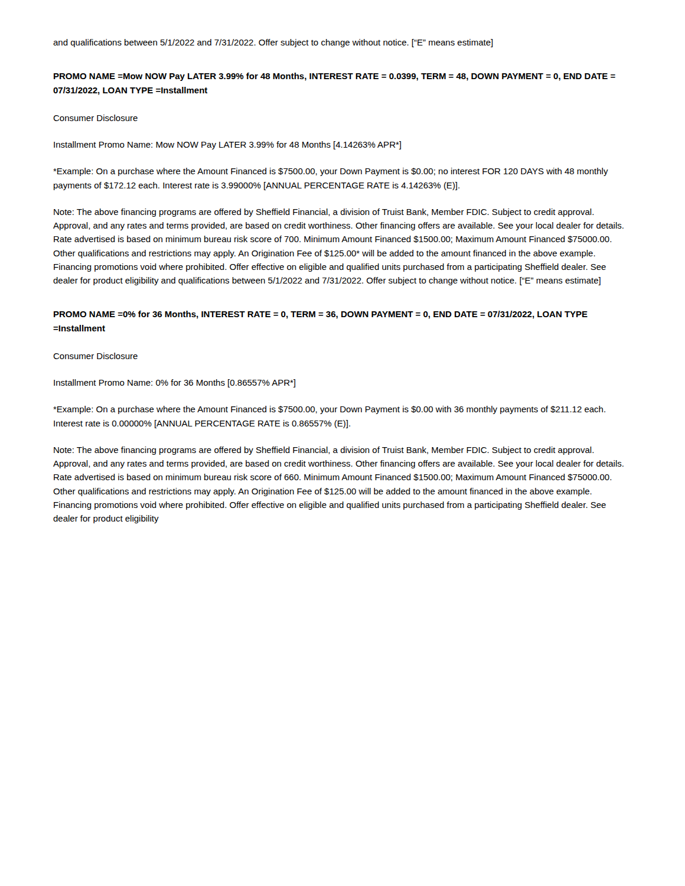and qualifications between 5/1/2022 and 7/31/2022. Offer subject to change without notice. [“E” means estimate]
PROMO NAME =Mow NOW Pay LATER 3.99% for 48 Months, INTEREST RATE = 0.0399, TERM = 48, DOWN PAYMENT = 0, END DATE = 07/31/2022, LOAN TYPE =Installment
Consumer Disclosure
Installment Promo Name: Mow NOW Pay LATER 3.99% for 48 Months [4.14263% APR*]
*Example: On a purchase where the Amount Financed is $7500.00, your Down Payment is $0.00; no interest FOR 120 DAYS with 48 monthly payments of $172.12 each. Interest rate is 3.99000% [ANNUAL PERCENTAGE RATE is 4.14263% (E)].
Note: The above financing programs are offered by Sheffield Financial, a division of Truist Bank, Member FDIC. Subject to credit approval. Approval, and any rates and terms provided, are based on credit worthiness. Other financing offers are available. See your local dealer for details. Rate advertised is based on minimum bureau risk score of 700. Minimum Amount Financed $1500.00; Maximum Amount Financed $75000.00. Other qualifications and restrictions may apply. An Origination Fee of $125.00* will be added to the amount financed in the above example. Financing promotions void where prohibited. Offer effective on eligible and qualified units purchased from a participating Sheffield dealer. See dealer for product eligibility and qualifications between 5/1/2022 and 7/31/2022. Offer subject to change without notice. [“E” means estimate]
PROMO NAME =0% for 36 Months, INTEREST RATE = 0, TERM = 36, DOWN PAYMENT = 0, END DATE = 07/31/2022, LOAN TYPE =Installment
Consumer Disclosure
Installment Promo Name: 0% for 36 Months [0.86557% APR*]
*Example: On a purchase where the Amount Financed is $7500.00, your Down Payment is $0.00 with 36 monthly payments of $211.12 each. Interest rate is 0.00000% [ANNUAL PERCENTAGE RATE is 0.86557% (E)].
Note: The above financing programs are offered by Sheffield Financial, a division of Truist Bank, Member FDIC. Subject to credit approval. Approval, and any rates and terms provided, are based on credit worthiness. Other financing offers are available. See your local dealer for details. Rate advertised is based on minimum bureau risk score of 660. Minimum Amount Financed $1500.00; Maximum Amount Financed $75000.00. Other qualifications and restrictions may apply. An Origination Fee of $125.00 will be added to the amount financed in the above example. Financing promotions void where prohibited. Offer effective on eligible and qualified units purchased from a participating Sheffield dealer. See dealer for product eligibility